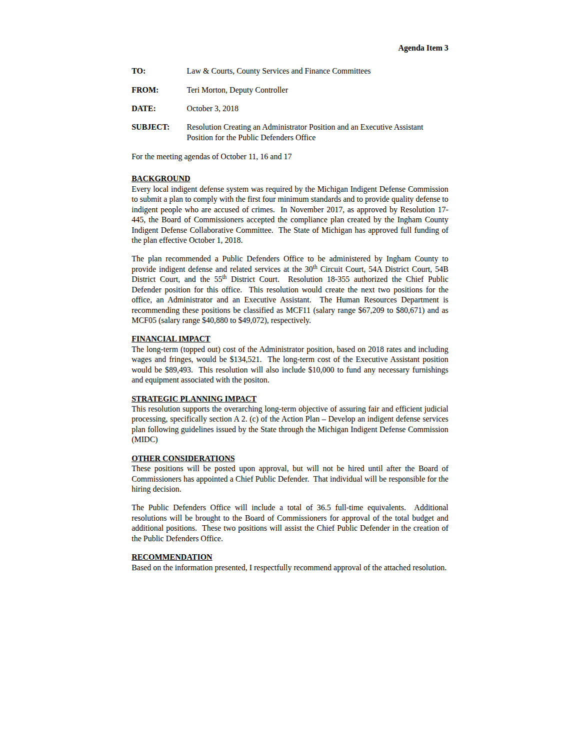Agenda Item 3
| TO: | Law & Courts, County Services and Finance Committees |
| FROM: | Teri Morton, Deputy Controller |
| DATE: | October 3, 2018 |
| SUBJECT: | Resolution Creating an Administrator Position and an Executive Assistant Position for the Public Defenders Office |
For the meeting agendas of October 11, 16 and 17
BACKGROUND
Every local indigent defense system was required by the Michigan Indigent Defense Commission to submit a plan to comply with the first four minimum standards and to provide quality defense to indigent people who are accused of crimes. In November 2017, as approved by Resolution 17-445, the Board of Commissioners accepted the compliance plan created by the Ingham County Indigent Defense Collaborative Committee. The State of Michigan has approved full funding of the plan effective October 1, 2018.
The plan recommended a Public Defenders Office to be administered by Ingham County to provide indigent defense and related services at the 30th Circuit Court, 54A District Court, 54B District Court, and the 55th District Court. Resolution 18-355 authorized the Chief Public Defender position for this office. This resolution would create the next two positions for the office, an Administrator and an Executive Assistant. The Human Resources Department is recommending these positions be classified as MCF11 (salary range $67,209 to $80,671) and as MCF05 (salary range $40,880 to $49,072), respectively.
FINANCIAL IMPACT
The long-term (topped out) cost of the Administrator position, based on 2018 rates and including wages and fringes, would be $134,521. The long-term cost of the Executive Assistant position would be $89,493. This resolution will also include $10,000 to fund any necessary furnishings and equipment associated with the positon.
STRATEGIC PLANNING IMPACT
This resolution supports the overarching long-term objective of assuring fair and efficient judicial processing, specifically section A 2. (c) of the Action Plan – Develop an indigent defense services plan following guidelines issued by the State through the Michigan Indigent Defense Commission (MIDC)
OTHER CONSIDERATIONS
These positions will be posted upon approval, but will not be hired until after the Board of Commissioners has appointed a Chief Public Defender. That individual will be responsible for the hiring decision.
The Public Defenders Office will include a total of 36.5 full-time equivalents. Additional resolutions will be brought to the Board of Commissioners for approval of the total budget and additional positions. These two positions will assist the Chief Public Defender in the creation of the Public Defenders Office.
RECOMMENDATION
Based on the information presented, I respectfully recommend approval of the attached resolution.